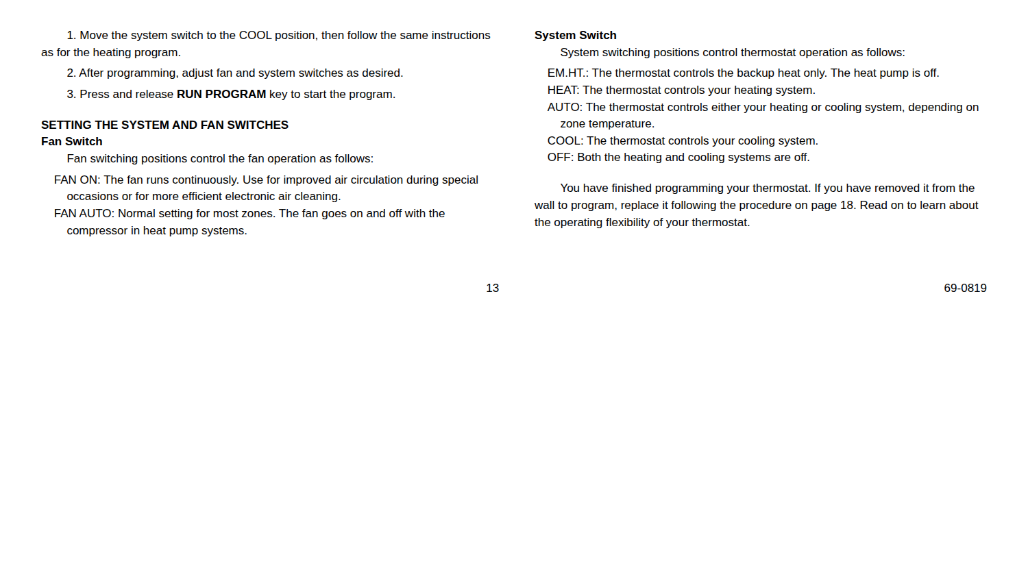1. Move the system switch to the COOL position, then follow the same instructions as for the heating program.
2. After programming, adjust fan and system switches as desired.
3. Press and release RUN PROGRAM key to start the program.
SETTING THE SYSTEM AND FAN SWITCHES
Fan Switch
Fan switching positions control the fan operation as follows:
FAN ON: The fan runs continuously. Use for improved air circulation during special occasions or for more efficient electronic air cleaning.
FAN AUTO: Normal setting for most zones. The fan goes on and off with the compressor in heat pump systems.
System Switch
System switching positions control thermostat operation as follows:
EM.HT.: The thermostat controls the backup heat only. The heat pump is off.
HEAT: The thermostat controls your heating system.
AUTO: The thermostat controls either your heating or cooling system, depending on zone temperature.
COOL: The thermostat controls your cooling system.
OFF: Both the heating and cooling systems are off.
You have finished programming your thermostat. If you have removed it from the wall to program, replace it following the procedure on page 18. Read on to learn about the operating flexibility of your thermostat.
13 69-0819